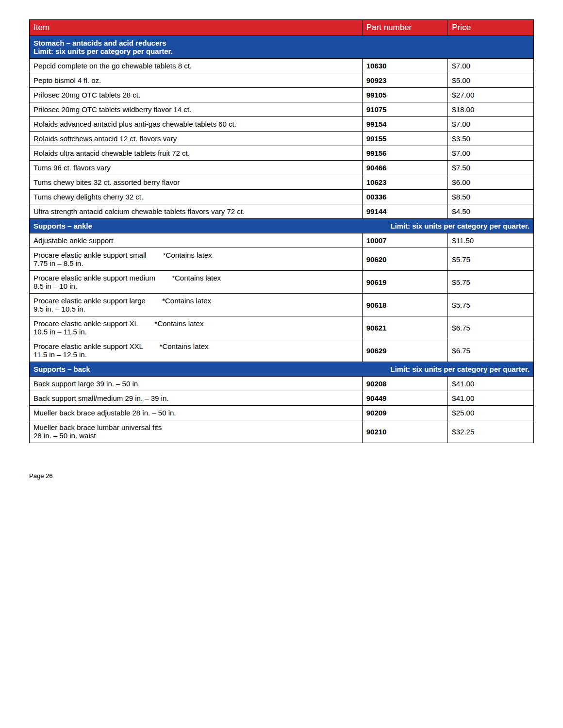| Item | Part number | Price |
| --- | --- | --- |
| Stomach – antacids and acid reducers Limit: six units per category per quarter. |
| Pepcid complete on the go chewable tablets 8 ct. | 10630 | $7.00 |
| Pepto bismol 4 fl. oz. | 90923 | $5.00 |
| Prilosec 20mg OTC tablets 28 ct. | 99105 | $27.00 |
| Prilosec 20mg OTC tablets wildberry flavor 14 ct. | 91075 | $18.00 |
| Rolaids advanced antacid plus anti-gas chewable tablets 60 ct. | 99154 | $7.00 |
| Rolaids softchews antacid 12 ct. flavors vary | 99155 | $3.50 |
| Rolaids ultra antacid chewable tablets fruit 72 ct. | 99156 | $7.00 |
| Tums 96 ct. flavors vary | 90466 | $7.50 |
| Tums chewy bites 32 ct. assorted berry flavor | 10623 | $6.00 |
| Tums chewy delights cherry 32 ct. | 00336 | $8.50 |
| Ultra strength antacid calcium chewable tablets flavors vary 72 ct. | 99144 | $4.50 |
| Supports – ankle Limit: six units per category per quarter. |
| Adjustable ankle support | 10007 | $11.50 |
| Procare elastic ankle support small *Contains latex 7.75 in – 8.5 in. | 90620 | $5.75 |
| Procare elastic ankle support medium *Contains latex 8.5 in – 10 in. | 90619 | $5.75 |
| Procare elastic ankle support large *Contains latex 9.5 in. – 10.5 in. | 90618 | $5.75 |
| Procare elastic ankle support XL *Contains latex 10.5 in – 11.5 in. | 90621 | $6.75 |
| Procare elastic ankle support XXL *Contains latex 11.5 in – 12.5 in. | 90629 | $6.75 |
| Supports – back Limit: six units per category per quarter. |
| Back support large 39 in. – 50 in. | 90208 | $41.00 |
| Back support small/medium 29 in. – 39 in. | 90449 | $41.00 |
| Mueller back brace adjustable 28 in. – 50 in. | 90209 | $25.00 |
| Mueller back brace lumbar universal fits 28 in. – 50 in. waist | 90210 | $32.25 |
Page 26